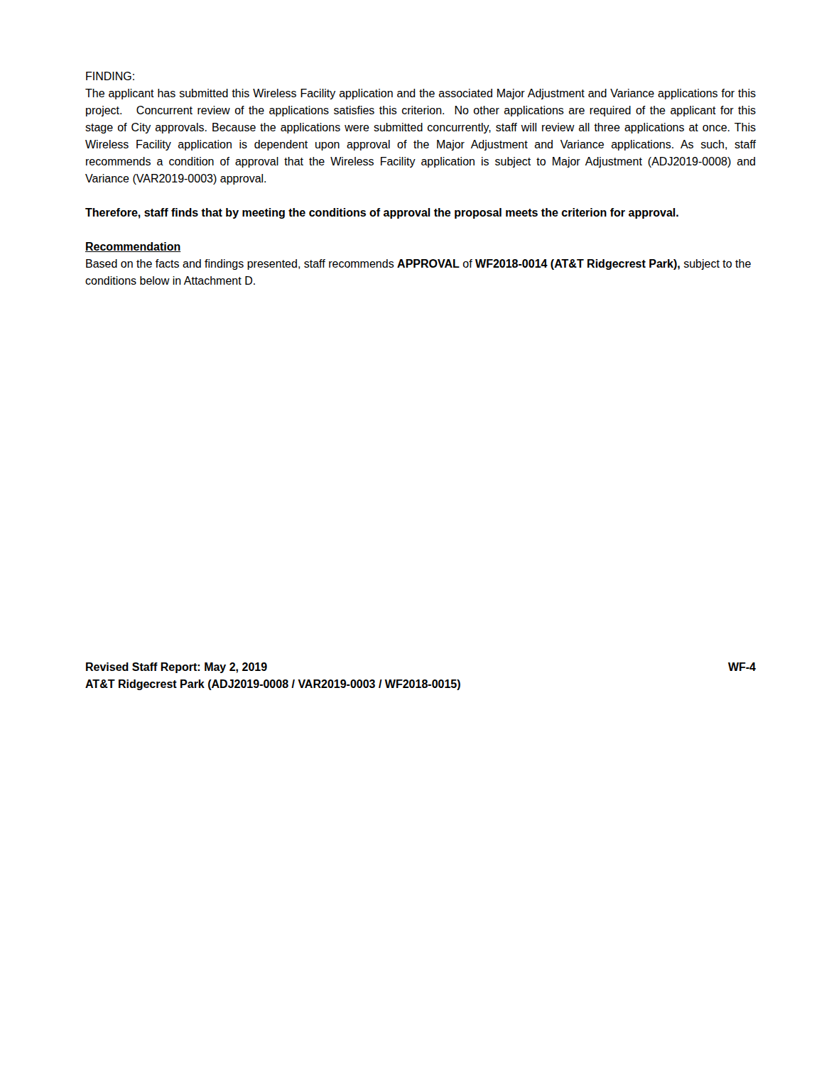FINDING:
The applicant has submitted this Wireless Facility application and the associated Major Adjustment and Variance applications for this project. Concurrent review of the applications satisfies this criterion. No other applications are required of the applicant for this stage of City approvals. Because the applications were submitted concurrently, staff will review all three applications at once. This Wireless Facility application is dependent upon approval of the Major Adjustment and Variance applications. As such, staff recommends a condition of approval that the Wireless Facility application is subject to Major Adjustment (ADJ2019-0008) and Variance (VAR2019-0003) approval.
Therefore, staff finds that by meeting the conditions of approval the proposal meets the criterion for approval.
Recommendation
Based on the facts and findings presented, staff recommends APPROVAL of WF2018-0014 (AT&T Ridgecrest Park), subject to the conditions below in Attachment D.
Revised Staff Report: May 2, 2019
AT&T Ridgecrest Park (ADJ2019-0008 / VAR2019-0003 / WF2018-0015)
WF-4